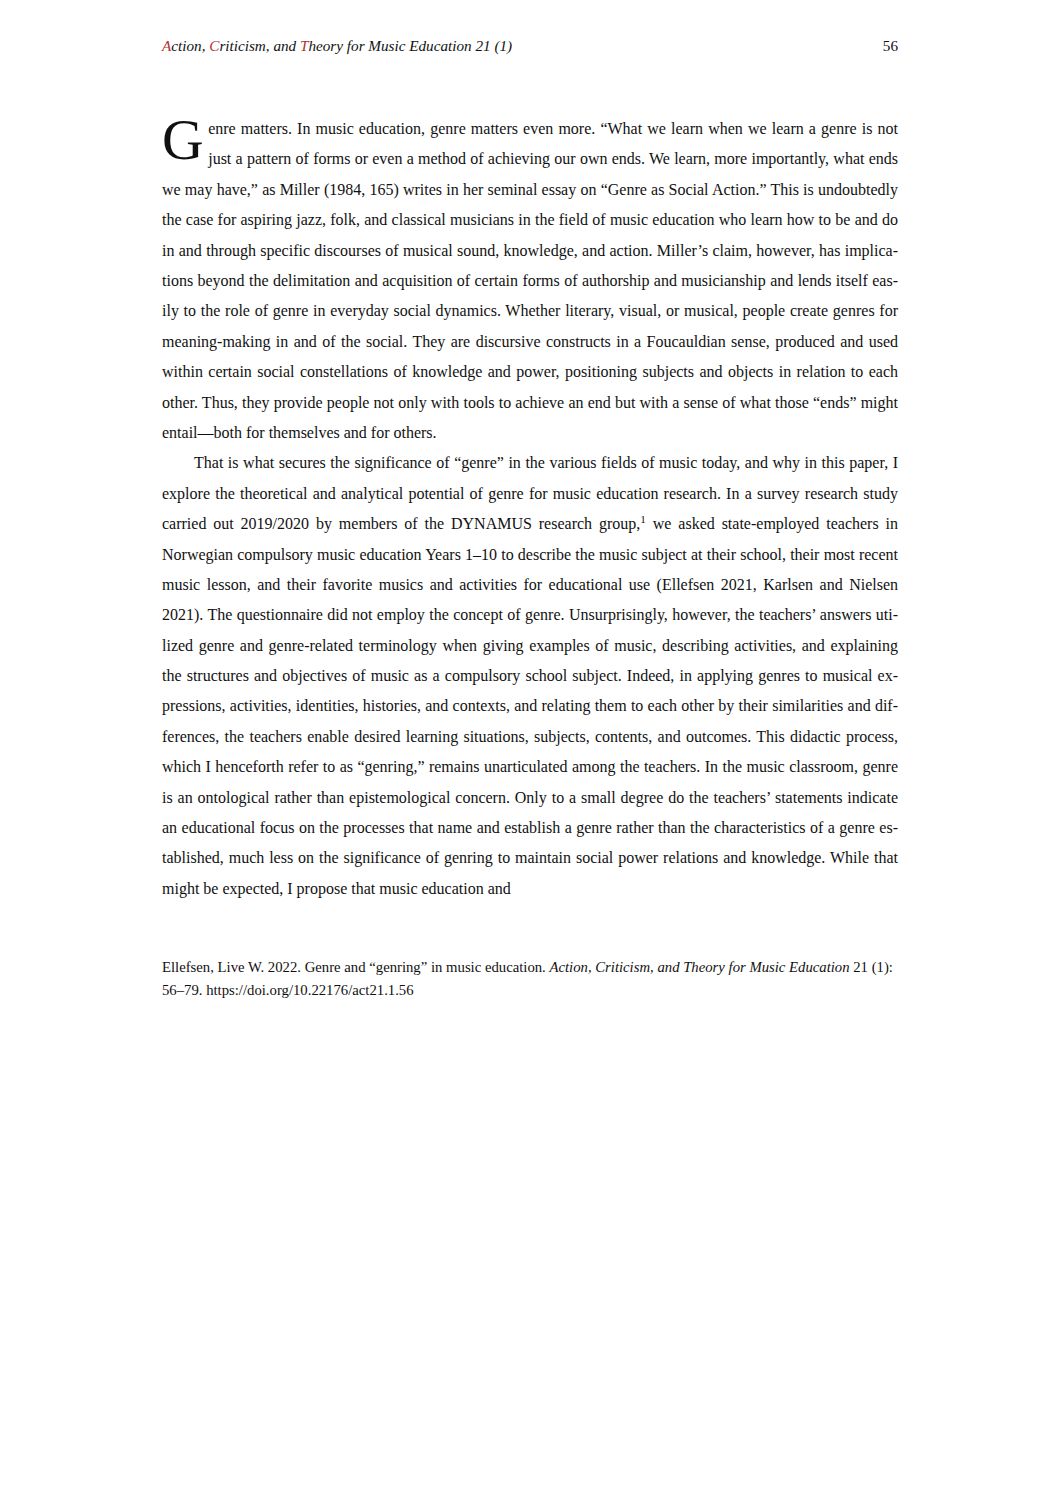Action, Criticism, and Theory for Music Education 21 (1) 56
Genre matters. In music education, genre matters even more. “What we learn when we learn a genre is not just a pattern of forms or even a method of achieving our own ends. We learn, more importantly, what ends we may have,” as Miller (1984, 165) writes in her seminal essay on “Genre as Social Action.” This is undoubtedly the case for aspiring jazz, folk, and classical musicians in the field of music education who learn how to be and do in and through specific discourses of musical sound, knowledge, and action. Miller’s claim, however, has implications beyond the delimitation and acquisition of certain forms of authorship and musicianship and lends itself easily to the role of genre in everyday social dynamics. Whether literary, visual, or musical, people create genres for meaning-making in and of the social. They are discursive constructs in a Foucauldian sense, produced and used within certain social constellations of knowledge and power, positioning subjects and objects in relation to each other. Thus, they provide people not only with tools to achieve an end but with a sense of what those “ends” might entail—both for themselves and for others.
That is what secures the significance of “genre” in the various fields of music today, and why in this paper, I explore the theoretical and analytical potential of genre for music education research. In a survey research study carried out 2019/2020 by members of the DYNAMUS research group,1 we asked state-employed teachers in Norwegian compulsory music education Years 1–10 to describe the music subject at their school, their most recent music lesson, and their favorite musics and activities for educational use (Ellefsen 2021, Karlsen and Nielsen 2021). The questionnaire did not employ the concept of genre. Unsurprisingly, however, the teachers’ answers utilized genre and genre-related terminology when giving examples of music, describing activities, and explaining the structures and objectives of music as a compulsory school subject. Indeed, in applying genres to musical expressions, activities, identities, histories, and contexts, and relating them to each other by their similarities and differences, the teachers enable desired learning situations, subjects, contents, and outcomes. This didactic process, which I henceforth refer to as “genring,” remains unarticulated among the teachers. In the music classroom, genre is an ontological rather than epistemological concern. Only to a small degree do the teachers’ statements indicate an educational focus on the processes that name and establish a genre rather than the characteristics of a genre established, much less on the significance of genring to maintain social power relations and knowledge. While that might be expected, I propose that music education and
Ellefsen, Live W. 2022. Genre and “genring” in music education. Action, Criticism, and Theory for Music Education 21 (1): 56–79. https://doi.org/10.22176/act21.1.56